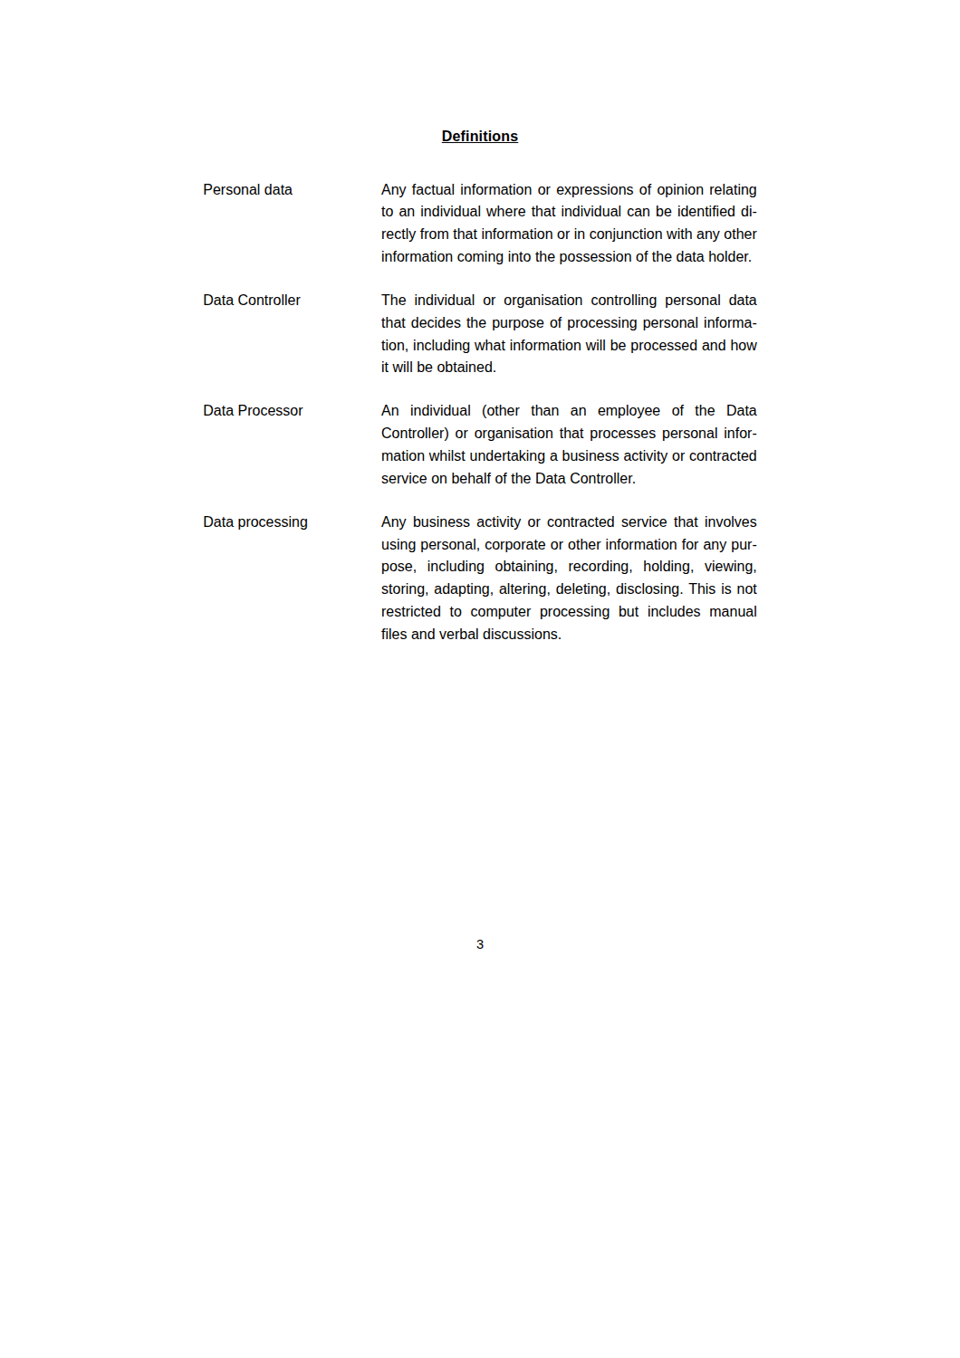Definitions
Personal data
Any factual information or expressions of opinion relating to an individual where that individual can be identified directly from that information or in conjunction with any other information coming into the possession of the data holder.
Data Controller
The individual or organisation controlling personal data that decides the purpose of processing personal information, including what information will be processed and how it will be obtained.
Data Processor
An individual (other than an employee of the Data Controller) or organisation that processes personal information whilst undertaking a business activity or contracted service on behalf of the Data Controller.
Data processing
Any business activity or contracted service that involves using personal, corporate or other information for any purpose, including obtaining, recording, holding, viewing, storing, adapting, altering, deleting, disclosing. This is not restricted to computer processing but includes manual files and verbal discussions.
3